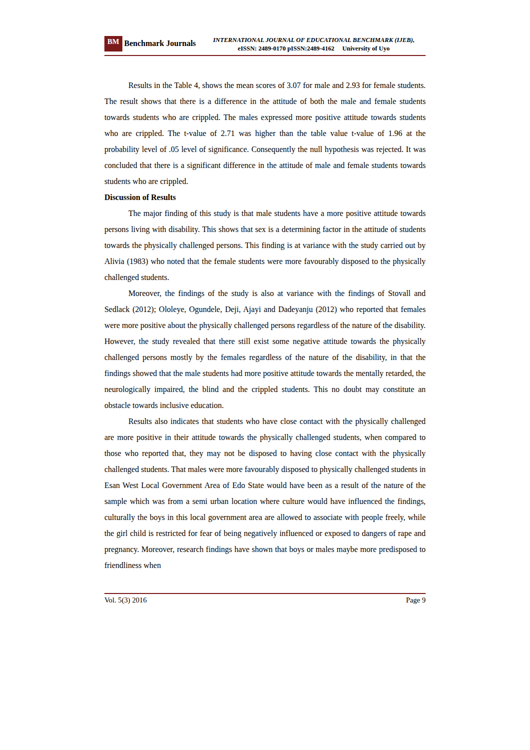BM Benchmark Journals
INTERNATIONAL JOURNAL OF EDUCATIONAL BENCHMARK (IJEB),
eISSN: 2489-0170 pISSN:2489-4162 University of Uyo
Results in the Table 4, shows the mean scores of 3.07 for male and 2.93 for female students. The result shows that there is a difference in the attitude of both the male and female students towards students who are crippled. The males expressed more positive attitude towards students who are crippled. The t-value of 2.71 was higher than the table value t-value of 1.96 at the probability level of .05 level of significance. Consequently the null hypothesis was rejected. It was concluded that there is a significant difference in the attitude of male and female students towards students who are crippled.
Discussion of Results
The major finding of this study is that male students have a more positive attitude towards persons living with disability. This shows that sex is a determining factor in the attitude of students towards the physically challenged persons. This finding is at variance with the study carried out by Alivia (1983) who noted that the female students were more favourably disposed to the physically challenged students.
Moreover, the findings of the study is also at variance with the findings of Stovall and Sedlack (2012); Ololeye, Ogundele, Deji, Ajayi and Dadeyanju (2012) who reported that females were more positive about the physically challenged persons regardless of the nature of the disability. However, the study revealed that there still exist some negative attitude towards the physically challenged persons mostly by the females regardless of the nature of the disability, in that the findings showed that the male students had more positive attitude towards the mentally retarded, the neurologically impaired, the blind and the crippled students. This no doubt may constitute an obstacle towards inclusive education.
Results also indicates that students who have close contact with the physically challenged are more positive in their attitude towards the physically challenged students, when compared to those who reported that, they may not be disposed to having close contact with the physically challenged students. That males were more favourably disposed to physically challenged students in Esan West Local Government Area of Edo State would have been as a result of the nature of the sample which was from a semi urban location where culture would have influenced the findings, culturally the boys in this local government area are allowed to associate with people freely, while the girl child is restricted for fear of being negatively influenced or exposed to dangers of rape and pregnancy. Moreover, research findings have shown that boys or males maybe more predisposed to friendliness when
Vol. 5(3) 2016 Page 9